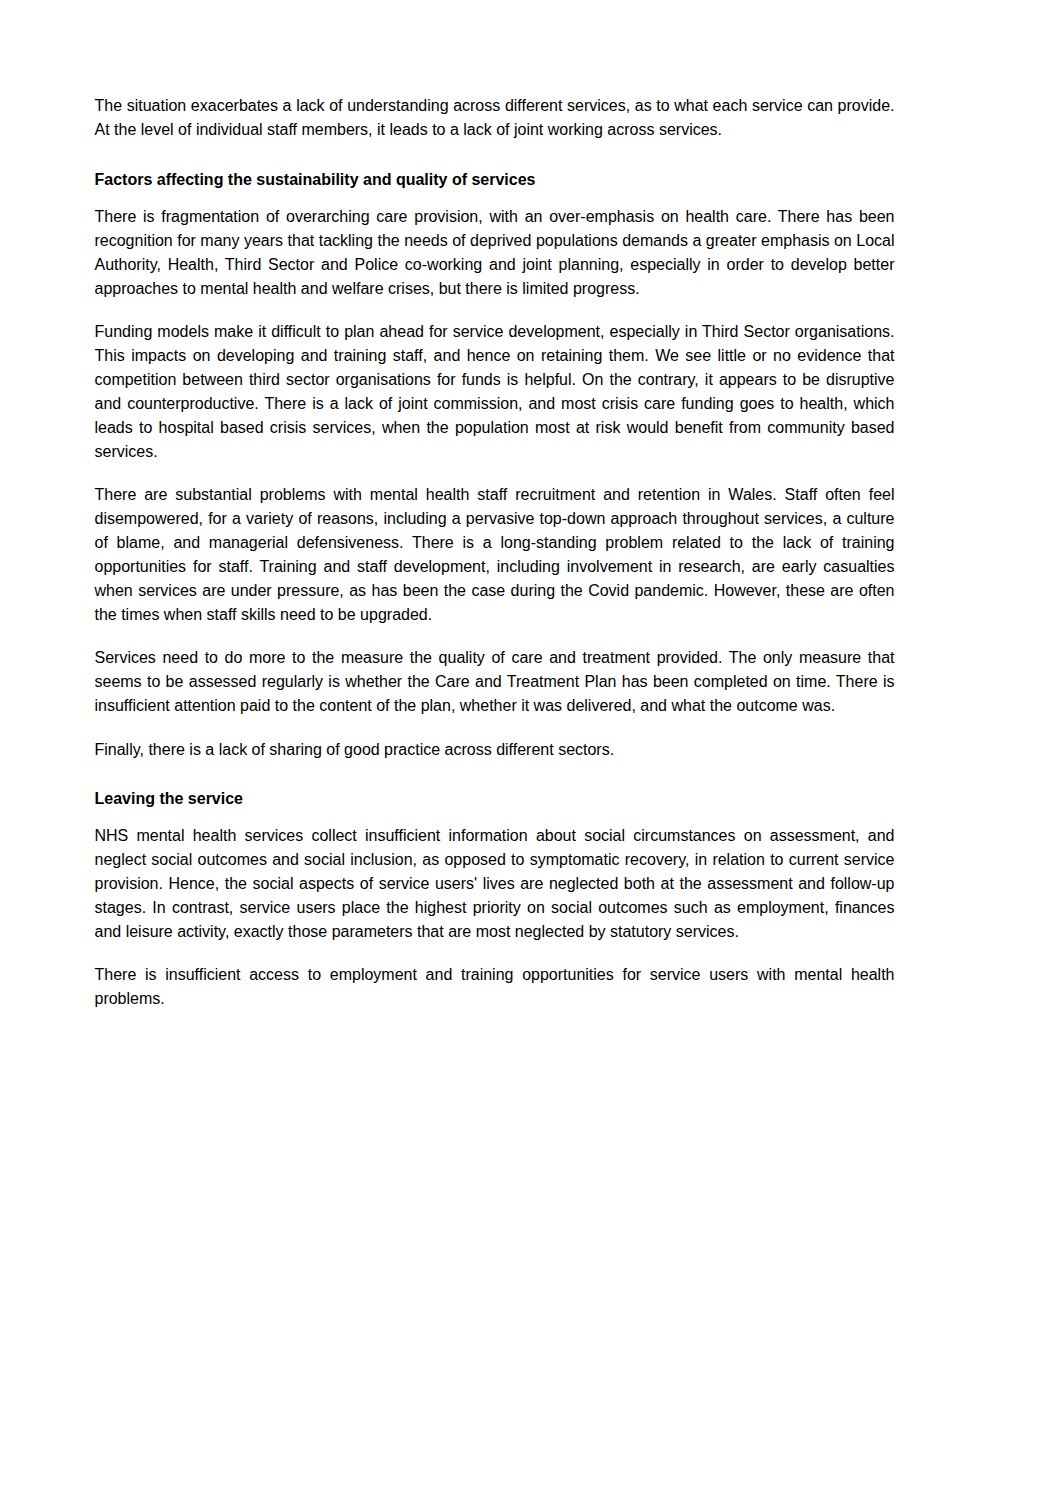The situation exacerbates a lack of understanding across different services, as to what each service can provide. At the level of individual staff members, it leads to a lack of joint working across services.
Factors affecting the sustainability and quality of services
There is fragmentation of overarching care provision, with an over-emphasis on health care. There has been recognition for many years that tackling the needs of deprived populations demands a greater emphasis on Local Authority, Health, Third Sector and Police co-working and joint planning, especially in order to develop better approaches to mental health and welfare crises, but there is limited progress.
Funding models make it difficult to plan ahead for service development, especially in Third Sector organisations. This impacts on developing and training staff, and hence on retaining them. We see little or no evidence that competition between third sector organisations for funds is helpful. On the contrary, it appears to be disruptive and counterproductive. There is a lack of joint commission, and most crisis care funding goes to health, which leads to hospital based crisis services, when the population most at risk would benefit from community based services.
There are substantial problems with mental health staff recruitment and retention in Wales. Staff often feel disempowered, for a variety of reasons, including a pervasive top-down approach throughout services, a culture of blame, and managerial defensiveness. There is a long-standing problem related to the lack of training opportunities for staff. Training and staff development, including involvement in research, are early casualties when services are under pressure, as has been the case during the Covid pandemic. However, these are often the times when staff skills need to be upgraded.
Services need to do more to the measure the quality of care and treatment provided. The only measure that seems to be assessed regularly is whether the Care and Treatment Plan has been completed on time. There is insufficient attention paid to the content of the plan, whether it was delivered, and what the outcome was.
Finally, there is a lack of sharing of good practice across different sectors.
Leaving the service
NHS mental health services collect insufficient information about social circumstances on assessment, and neglect social outcomes and social inclusion, as opposed to symptomatic recovery, in relation to current service provision. Hence, the social aspects of service users' lives are neglected both at the assessment and follow-up stages. In contrast, service users place the highest priority on social outcomes such as employment, finances and leisure activity, exactly those parameters that are most neglected by statutory services.
There is insufficient access to employment and training opportunities for service users with mental health problems.